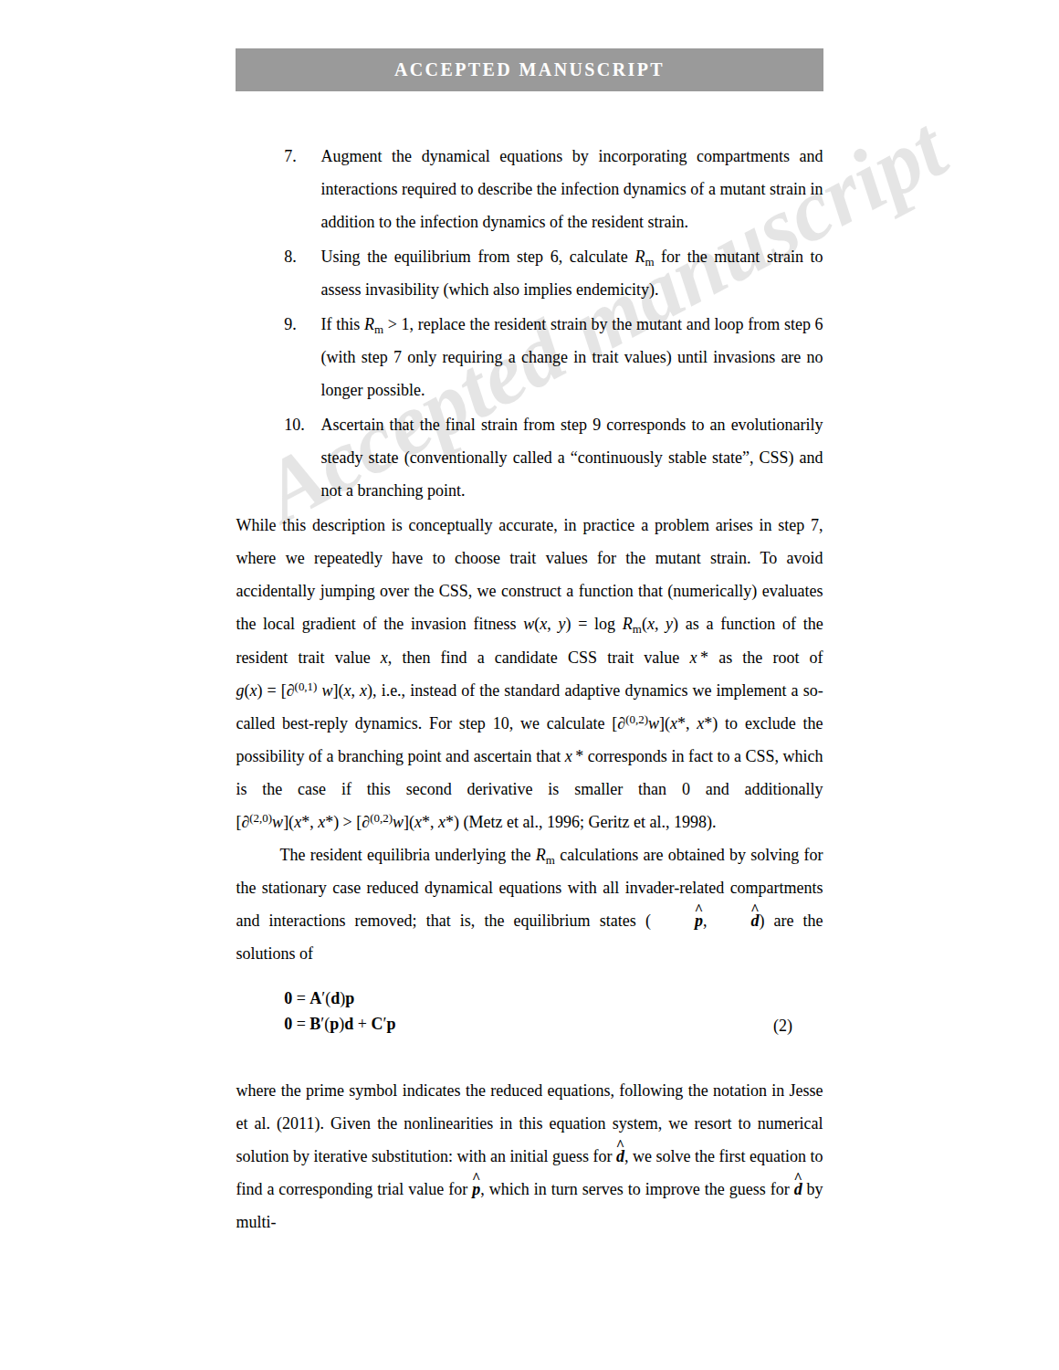ACCEPTED MANUSCRIPT
Accepted manuscript
7. Augment the dynamical equations by incorporating compartments and interactions required to describe the infection dynamics of a mutant strain in addition to the infection dynamics of the resident strain.
8. Using the equilibrium from step 6, calculate Rm for the mutant strain to assess invasibility (which also implies endemicity).
9. If this Rm > 1, replace the resident strain by the mutant and loop from step 6 (with step 7 only requiring a change in trait values) until invasions are no longer possible.
10. Ascertain that the final strain from step 9 corresponds to an evolutionarily steady state (conventionally called a “continuously stable state”, CSS) and not a branching point.
While this description is conceptually accurate, in practice a problem arises in step 7, where we repeatedly have to choose trait values for the mutant strain. To avoid accidentally jumping over the CSS, we construct a function that (numerically) evaluates the local gradient of the invasion fitness w(x, y) = log Rm(x, y) as a function of the resident trait value x, then find a candidate CSS trait value x * as the root of g(x) = [∂(0,1) w](x, x), i.e., instead of the standard adaptive dynamics we implement a so-called best-reply dynamics. For step 10, we calculate [∂(0,2)w](x*, x*) to exclude the possibility of a branching point and ascertain that x * corresponds in fact to a CSS, which is the case if this second derivative is smaller than 0 and additionally [∂(2,0)w](x*, x*) > [∂(0,2)w](x*, x*) (Metz et al., 1996; Geritz et al., 1998).
The resident equilibria underlying the Rm calculations are obtained by solving for the stationary case reduced dynamical equations with all invader-related compartments and interactions removed; that is, the equilibrium states (^p,^d) are the solutions of
0 = A′(d)p
0 = B′(p)d + C′p
(2)
where the prime symbol indicates the reduced equations, following the notation in Jesse et al. (2011). Given the nonlinearities in this equation system, we resort to numerical solution by iterative substitution: with an initial guess for ^d, we solve the first equation to find a corresponding trial value for ^p, which in turn serves to improve the guess for ^d by multi-